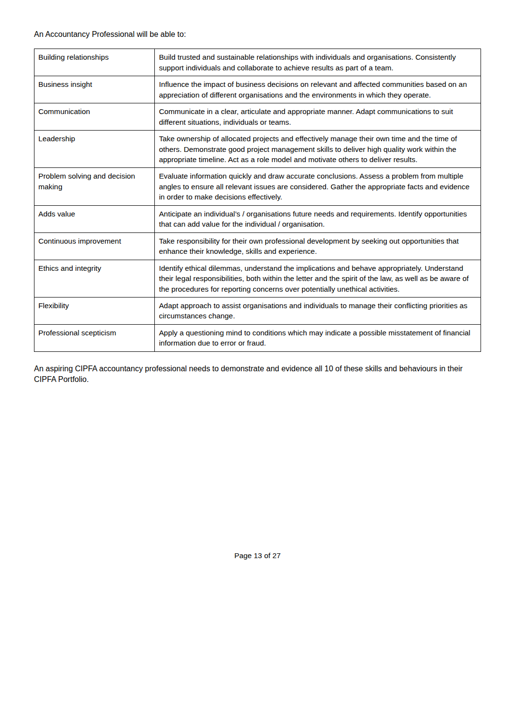An Accountancy Professional will be able to:
| Building relationships | Build trusted and sustainable relationships with individuals and organisations. Consistently support individuals and collaborate to achieve results as part of a team. |
| Business insight | Influence the impact of business decisions on relevant and affected communities based on an appreciation of different organisations and the environments in which they operate. |
| Communication | Communicate in a clear, articulate and appropriate manner. Adapt communications to suit different situations, individuals or teams. |
| Leadership | Take ownership of allocated projects and effectively manage their own time and the time of others. Demonstrate good project management skills to deliver high quality work within the appropriate timeline. Act as a role model and motivate others to deliver results. |
| Problem solving and decision making | Evaluate information quickly and draw accurate conclusions. Assess a problem from multiple angles to ensure all relevant issues are considered. Gather the appropriate facts and evidence in order to make decisions effectively. |
| Adds value | Anticipate an individual’s / organisations future needs and requirements. Identify opportunities that can add value for the individual / organisation. |
| Continuous improvement | Take responsibility for their own professional development by seeking out opportunities that enhance their knowledge, skills and experience. |
| Ethics and integrity | Identify ethical dilemmas, understand the implications and behave appropriately. Understand their legal responsibilities, both within the letter and the spirit of the law, as well as be aware of the procedures for reporting concerns over potentially unethical activities. |
| Flexibility | Adapt approach to assist organisations and individuals to manage their conflicting priorities as circumstances change. |
| Professional scepticism | Apply a questioning mind to conditions which may indicate a possible misstatement of financial information due to error or fraud. |
An aspiring CIPFA accountancy professional needs to demonstrate and evidence all 10 of these skills and behaviours in their CIPFA Portfolio.
Page 13 of 27